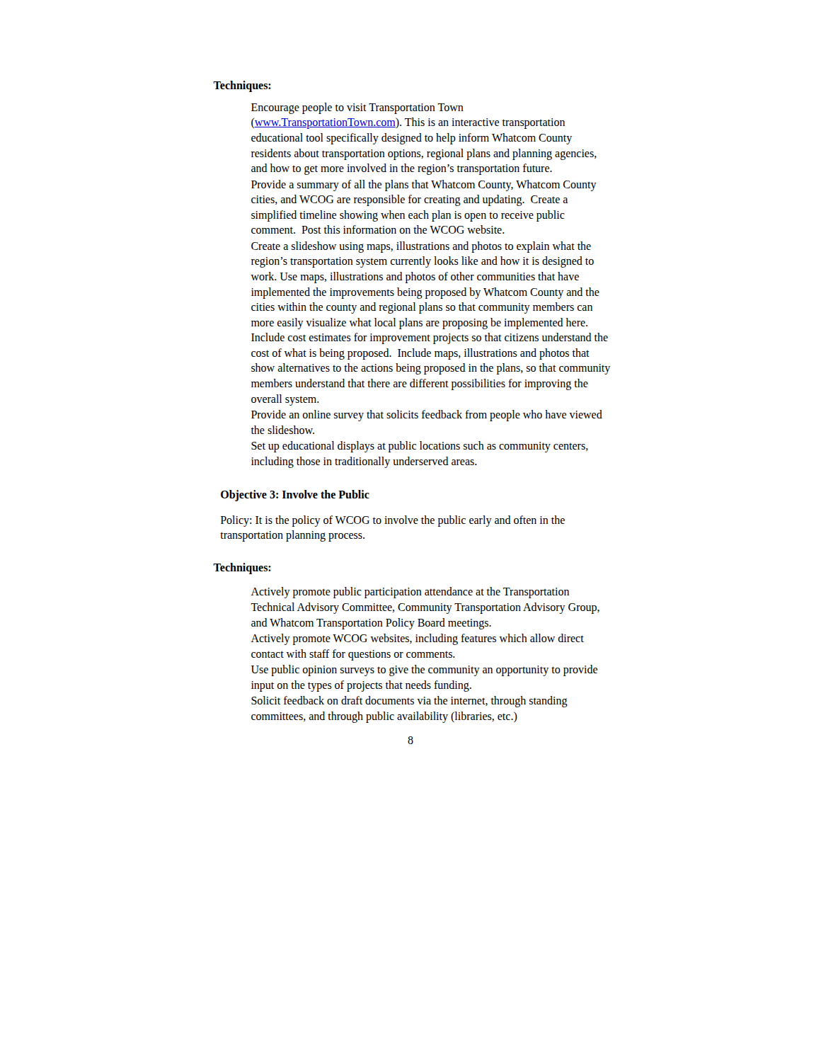Techniques:
Encourage people to visit Transportation Town (www.TransportationTown.com). This is an interactive transportation educational tool specifically designed to help inform Whatcom County residents about transportation options, regional plans and planning agencies, and how to get more involved in the region’s transportation future.
Provide a summary of all the plans that Whatcom County, Whatcom County cities, and WCOG are responsible for creating and updating. Create a simplified timeline showing when each plan is open to receive public comment. Post this information on the WCOG website.
Create a slideshow using maps, illustrations and photos to explain what the region’s transportation system currently looks like and how it is designed to work. Use maps, illustrations and photos of other communities that have implemented the improvements being proposed by Whatcom County and the cities within the county and regional plans so that community members can more easily visualize what local plans are proposing be implemented here. Include cost estimates for improvement projects so that citizens understand the cost of what is being proposed. Include maps, illustrations and photos that show alternatives to the actions being proposed in the plans, so that community members understand that there are different possibilities for improving the overall system.
Provide an online survey that solicits feedback from people who have viewed the slideshow.
Set up educational displays at public locations such as community centers, including those in traditionally underserved areas.
Objective 3: Involve the Public
Policy: It is the policy of WCOG to involve the public early and often in the transportation planning process.
Techniques:
Actively promote public participation attendance at the Transportation Technical Advisory Committee, Community Transportation Advisory Group, and Whatcom Transportation Policy Board meetings.
Actively promote WCOG websites, including features which allow direct contact with staff for questions or comments.
Use public opinion surveys to give the community an opportunity to provide input on the types of projects that needs funding.
Solicit feedback on draft documents via the internet, through standing committees, and through public availability (libraries, etc.)
8